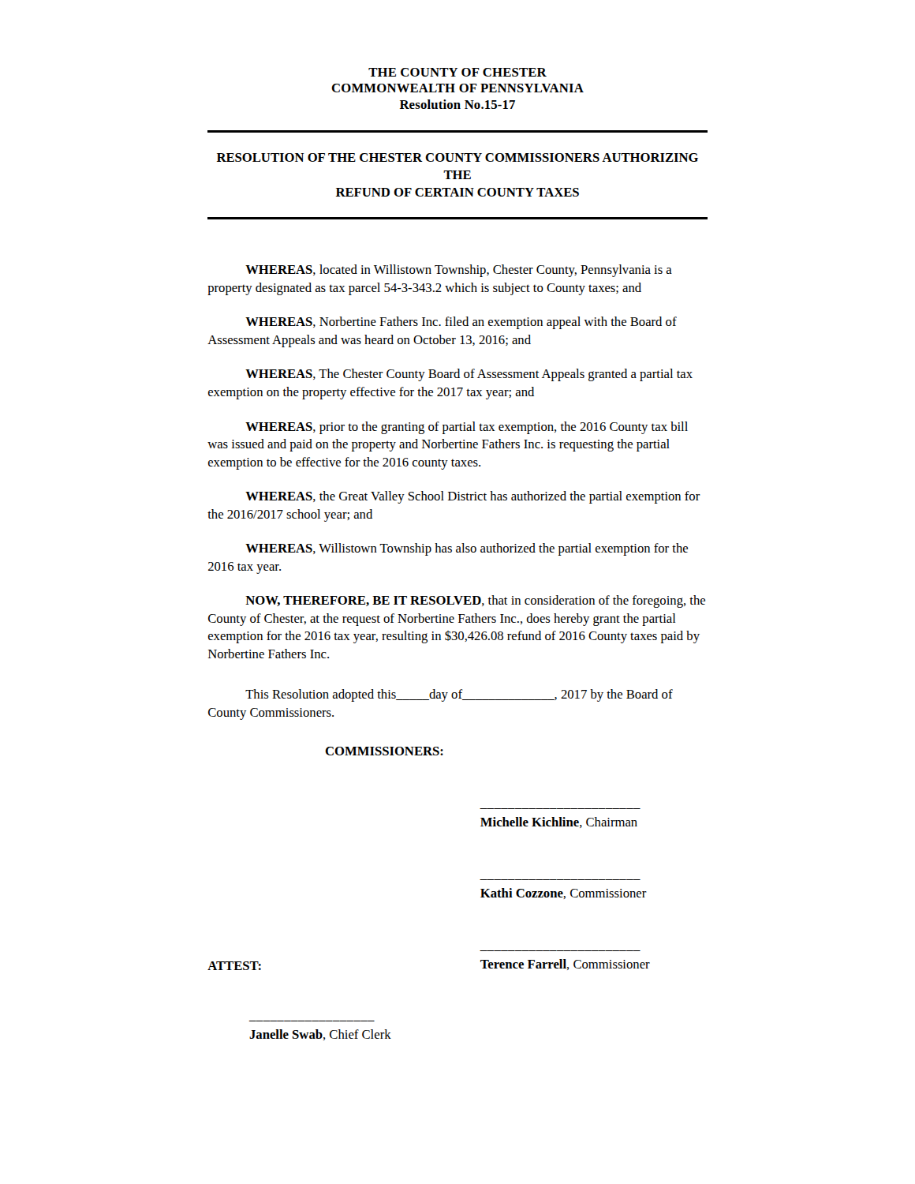THE COUNTY OF CHESTER
COMMONWEALTH OF PENNSYLVANIA
Resolution No.15-17
RESOLUTION OF THE CHESTER COUNTY COMMISSIONERS AUTHORIZING THE
REFUND OF CERTAIN COUNTY TAXES
WHEREAS, located in Willistown Township, Chester County, Pennsylvania is a property designated as tax parcel 54-3-343.2 which is subject to County taxes; and
WHEREAS, Norbertine Fathers Inc. filed an exemption appeal with the Board of Assessment Appeals and was heard on October 13, 2016; and
WHEREAS, The Chester County Board of Assessment Appeals granted a partial tax exemption on the property effective for the 2017 tax year; and
WHEREAS, prior to the granting of partial tax exemption, the 2016 County tax bill was issued and paid on the property and Norbertine Fathers Inc. is requesting the partial exemption to be effective for the 2016 county taxes.
WHEREAS, the Great Valley School District has authorized the partial exemption for the 2016/2017 school year; and
WHEREAS, Willistown Township has also authorized the partial exemption for the 2016 tax year.
NOW, THEREFORE, BE IT RESOLVED, that in consideration of the foregoing, the County of Chester, at the request of Norbertine Fathers Inc., does hereby grant the partial exemption for the 2016 tax year, resulting in $30,426.08 refund of 2016 County taxes paid by Norbertine Fathers Inc.
This Resolution adopted this_____day of______________, 2017 by the Board of County Commissioners.
COMMISSIONERS:
_______________________
Michelle Kichline, Chairman
_______________________
Kathi Cozzone, Commissioner
_______________________
Terence Farrell, Commissioner
ATTEST:
__________________
Janelle Swab, Chief Clerk